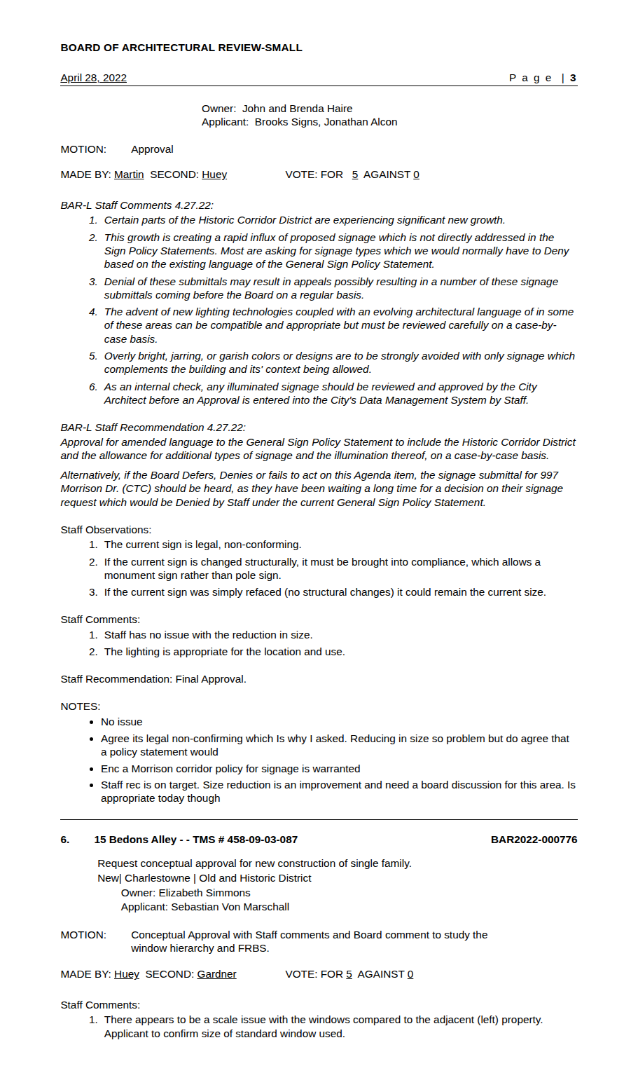BOARD OF ARCHITECTURAL REVIEW-SMALL
April 28, 2022 P a g e | 3
Owner: John and Brenda Haire
Applicant: Brooks Signs, Jonathan Alcon
MOTION: Approval
MADE BY: Martin SECOND: Huey VOTE: FOR 5 AGAINST 0
BAR-L Staff Comments 4.27.22:
Certain parts of the Historic Corridor District are experiencing significant new growth.
This growth is creating a rapid influx of proposed signage which is not directly addressed in the Sign Policy Statements. Most are asking for signage types which we would normally have to Deny based on the existing language of the General Sign Policy Statement.
Denial of these submittals may result in appeals possibly resulting in a number of these signage submittals coming before the Board on a regular basis.
The advent of new lighting technologies coupled with an evolving architectural language of in some of these areas can be compatible and appropriate but must be reviewed carefully on a case-by-case basis.
Overly bright, jarring, or garish colors or designs are to be strongly avoided with only signage which complements the building and its' context being allowed.
As an internal check, any illuminated signage should be reviewed and approved by the City Architect before an Approval is entered into the City's Data Management System by Staff.
BAR-L Staff Recommendation 4.27.22:
Approval for amended language to the General Sign Policy Statement to include the Historic Corridor District and the allowance for additional types of signage and the illumination thereof, on a case-by-case basis.
Alternatively, if the Board Defers, Denies or fails to act on this Agenda item, the signage submittal for 997 Morrison Dr. (CTC) should be heard, as they have been waiting a long time for a decision on their signage request which would be Denied by Staff under the current General Sign Policy Statement.
Staff Observations:
The current sign is legal, non-conforming.
If the current sign is changed structurally, it must be brought into compliance, which allows a monument sign rather than pole sign.
If the current sign was simply refaced (no structural changes) it could remain the current size.
Staff Comments:
Staff has no issue with the reduction in size.
The lighting is appropriate for the location and use.
Staff Recommendation: Final Approval.
NOTES:
No issue
Agree its legal non-confirming which Is why I asked. Reducing in size so problem but do agree that a policy statement would
Enc a Morrison corridor policy for signage is warranted
Staff rec is on target. Size reduction is an improvement and need a board discussion for this area. Is appropriate today though
6. 15 Bedons Alley - - TMS # 458-09-03-087 BAR2022-000776
Request conceptual approval for new construction of single family.
New| Charlestowne | Old and Historic District
Owner: Elizabeth Simmons
Applicant: Sebastian Von Marschall
MOTION: Conceptual Approval with Staff comments and Board comment to study the window hierarchy and FRBS.
MADE BY: Huey SECOND: Gardner VOTE: FOR 5 AGAINST 0
Staff Comments:
There appears to be a scale issue with the windows compared to the adjacent (left) property. Applicant to confirm size of standard window used.